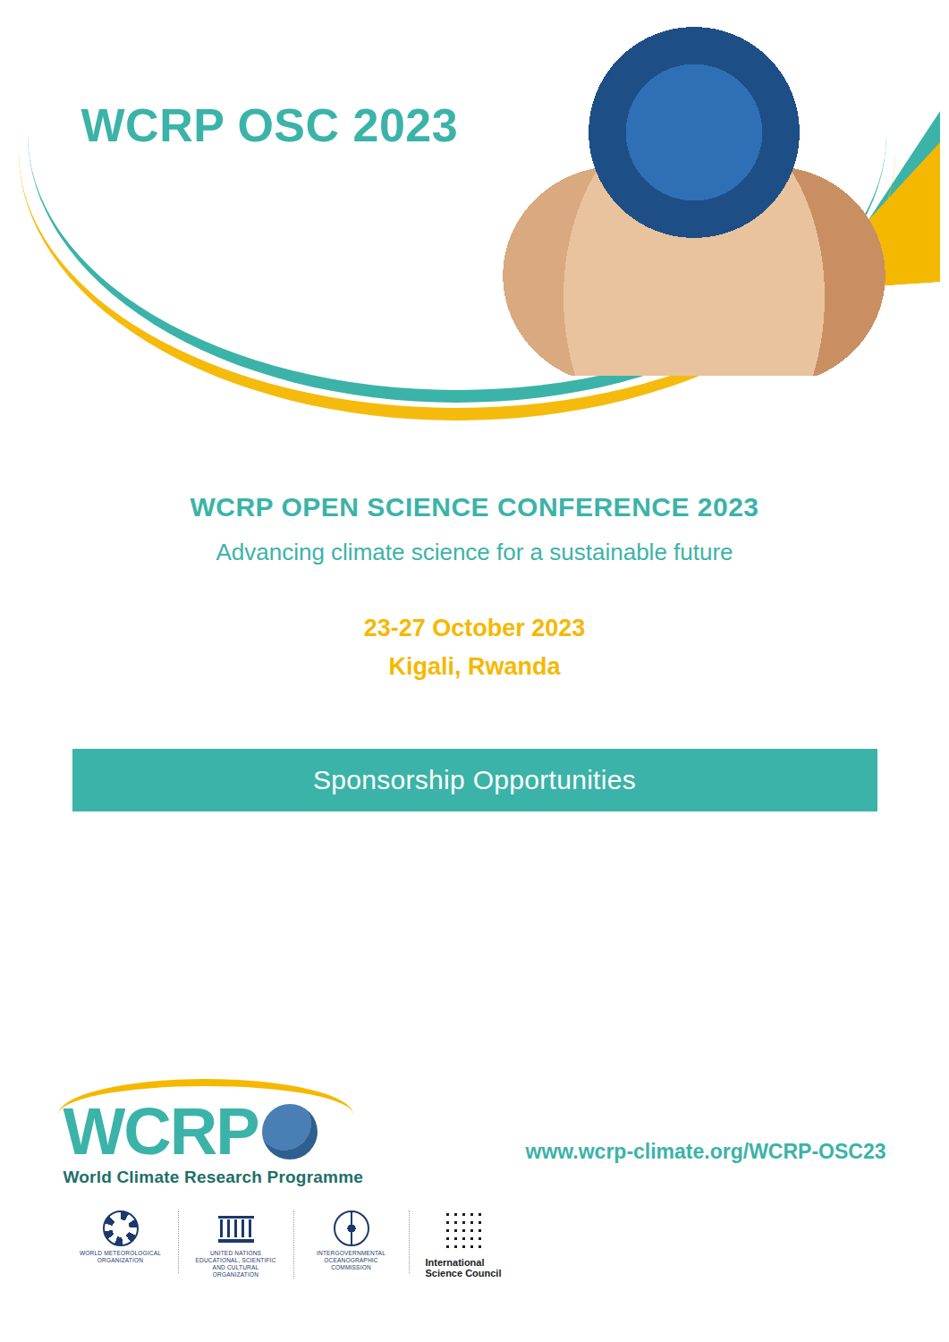WCRP OSC 2023
WCRP OPEN SCIENCE CONFERENCE 2023
Advancing climate science for a sustainable future
23-27 October 2023
Kigali, Rwanda
Sponsorship Opportunities
WCRP
World Climate Research Programme
www.wcrp-climate.org/WCRP-OSC23
World Meteorological Organization
United Nations Educational, Scientific and Cultural Organization
Intergovernmental Oceanographic Commission
International
Science Council